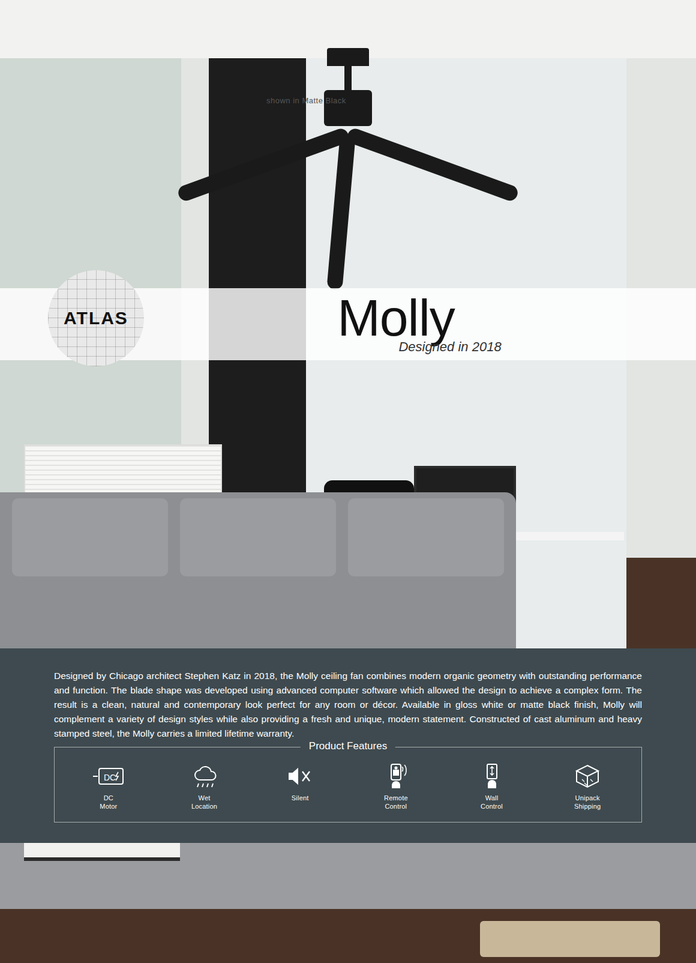shown in Matte Black
Molly
Designed in 2018
Designed by Chicago architect Stephen Katz in 2018, the Molly ceiling fan combines modern organic geometry with outstanding performance and function. The blade shape was developed using advanced computer software which allowed the design to achieve a complex form. The result is a clean, natural and contemporary look perfect for any room or décor. Available in gloss white or matte black finish, Molly will complement a variety of design styles while also providing a fresh and unique, modern statement. Constructed of cast aluminum and heavy stamped steel, the Molly carries a limited lifetime warranty.
Product Features
DC
DC
Motor
Wet
Location
Silent
Remote
Control
Wall
Control
Unipack
Shipping